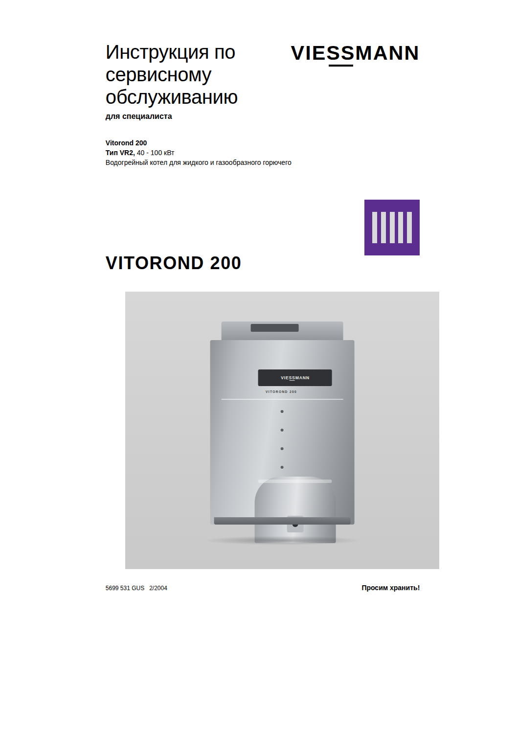Инструкция по
сервисному обслуживанию
для специалиста
VIESSMANN
Vitorond 200
Тип VR2, 40 - 100 кВт
Водогрейный котел для жидкого и газообразного горючего
VITOROND 200
VIESSMANN
VITOROND 200
5699 531 GUS 2/2004
Просим хранить!